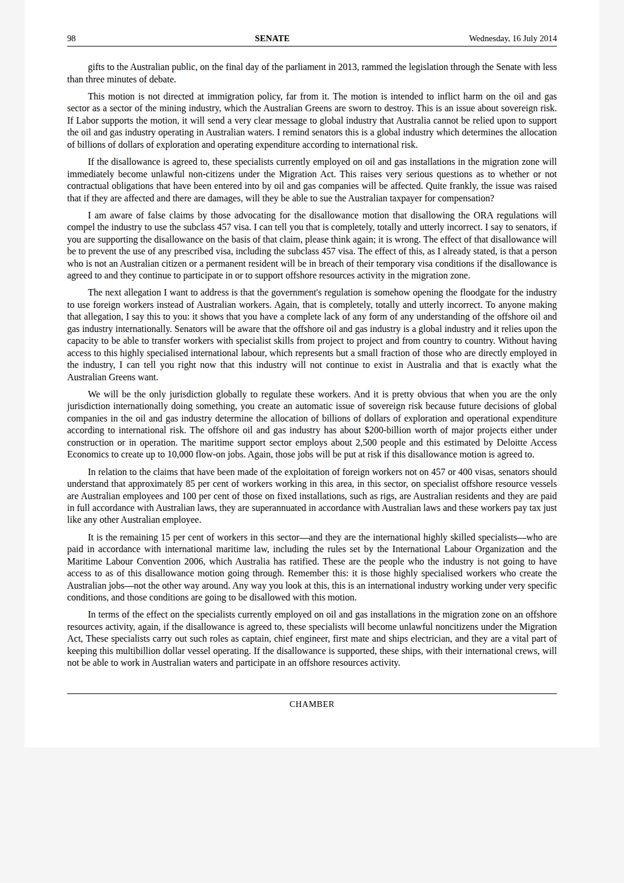98 SENATE Wednesday, 16 July 2014
gifts to the Australian public, on the final day of the parliament in 2013, rammed the legislation through the Senate with less than three minutes of debate.
This motion is not directed at immigration policy, far from it. The motion is intended to inflict harm on the oil and gas sector as a sector of the mining industry, which the Australian Greens are sworn to destroy. This is an issue about sovereign risk. If Labor supports the motion, it will send a very clear message to global industry that Australia cannot be relied upon to support the oil and gas industry operating in Australian waters. I remind senators this is a global industry which determines the allocation of billions of dollars of exploration and operating expenditure according to international risk.
If the disallowance is agreed to, these specialists currently employed on oil and gas installations in the migration zone will immediately become unlawful non-citizens under the Migration Act. This raises very serious questions as to whether or not contractual obligations that have been entered into by oil and gas companies will be affected. Quite frankly, the issue was raised that if they are affected and there are damages, will they be able to sue the Australian taxpayer for compensation?
I am aware of false claims by those advocating for the disallowance motion that disallowing the ORA regulations will compel the industry to use the subclass 457 visa. I can tell you that is completely, totally and utterly incorrect. I say to senators, if you are supporting the disallowance on the basis of that claim, please think again; it is wrong. The effect of that disallowance will be to prevent the use of any prescribed visa, including the subclass 457 visa. The effect of this, as I already stated, is that a person who is not an Australian citizen or a permanent resident will be in breach of their temporary visa conditions if the disallowance is agreed to and they continue to participate in or to support offshore resources activity in the migration zone.
The next allegation I want to address is that the government's regulation is somehow opening the floodgate for the industry to use foreign workers instead of Australian workers. Again, that is completely, totally and utterly incorrect. To anyone making that allegation, I say this to you: it shows that you have a complete lack of any form of any understanding of the offshore oil and gas industry internationally. Senators will be aware that the offshore oil and gas industry is a global industry and it relies upon the capacity to be able to transfer workers with specialist skills from project to project and from country to country. Without having access to this highly specialised international labour, which represents but a small fraction of those who are directly employed in the industry, I can tell you right now that this industry will not continue to exist in Australia and that is exactly what the Australian Greens want.
We will be the only jurisdiction globally to regulate these workers. And it is pretty obvious that when you are the only jurisdiction internationally doing something, you create an automatic issue of sovereign risk because future decisions of global companies in the oil and gas industry determine the allocation of billions of dollars of exploration and operational expenditure according to international risk. The offshore oil and gas industry has about $200-billion worth of major projects either under construction or in operation. The maritime support sector employs about 2,500 people and this estimated by Deloitte Access Economics to create up to 10,000 flow-on jobs. Again, those jobs will be put at risk if this disallowance motion is agreed to.
In relation to the claims that have been made of the exploitation of foreign workers not on 457 or 400 visas, senators should understand that approximately 85 per cent of workers working in this area, in this sector, on specialist offshore resource vessels are Australian employees and 100 per cent of those on fixed installations, such as rigs, are Australian residents and they are paid in full accordance with Australian laws, they are superannuated in accordance with Australian laws and these workers pay tax just like any other Australian employee.
It is the remaining 15 per cent of workers in this sector—and they are the international highly skilled specialists—who are paid in accordance with international maritime law, including the rules set by the International Labour Organization and the Maritime Labour Convention 2006, which Australia has ratified. These are the people who the industry is not going to have access to as of this disallowance motion going through. Remember this: it is those highly specialised workers who create the Australian jobs—not the other way around. Any way you look at this, this is an international industry working under very specific conditions, and those conditions are going to be disallowed with this motion.
In terms of the effect on the specialists currently employed on oil and gas installations in the migration zone on an offshore resources activity, again, if the disallowance is agreed to, these specialists will become unlawful noncitizens under the Migration Act, These specialists carry out such roles as captain, chief engineer, first mate and ships electrician, and they are a vital part of keeping this multibillion dollar vessel operating. If the disallowance is supported, these ships, with their international crews, will not be able to work in Australian waters and participate in an offshore resources activity.
CHAMBER